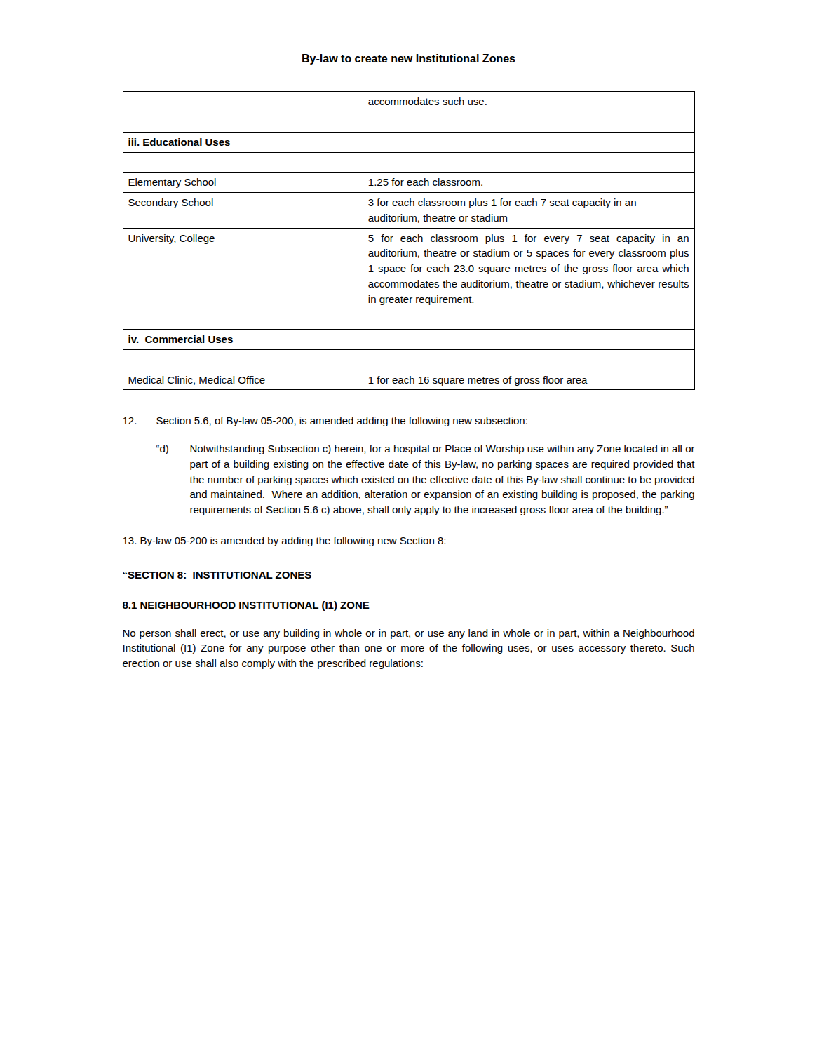By-law to create new Institutional Zones
| | accommodates such use. |
| iii. Educational Uses | |
| Elementary School | 1.25 for each classroom. |
| Secondary School | 3 for each classroom plus 1 for each 7 seat capacity in an auditorium, theatre or stadium |
| University, College | 5 for each classroom plus 1 for every 7 seat capacity in an auditorium, theatre or stadium or 5 spaces for every classroom plus 1 space for each 23.0 square metres of the gross floor area which accommodates the auditorium, theatre or stadium, whichever results in greater requirement. |
| iv. Commercial Uses | |
| Medical Clinic, Medical Office | 1 for each 16 square metres of gross floor area |
12. Section 5.6, of By-law 05-200, is amended adding the following new subsection:
“d) Notwithstanding Subsection c) herein, for a hospital or Place of Worship use within any Zone located in all or part of a building existing on the effective date of this By-law, no parking spaces are required provided that the number of parking spaces which existed on the effective date of this By-law shall continue to be provided and maintained. Where an addition, alteration or expansion of an existing building is proposed, the parking requirements of Section 5.6 c) above, shall only apply to the increased gross floor area of the building.”
13. By-law 05-200 is amended by adding the following new Section 8:
“SECTION 8: INSTITUTIONAL ZONES
8.1 NEIGHBOURHOOD INSTITUTIONAL (I1) ZONE
No person shall erect, or use any building in whole or in part, or use any land in whole or in part, within a Neighbourhood Institutional (I1) Zone for any purpose other than one or more of the following uses, or uses accessory thereto. Such erection or use shall also comply with the prescribed regulations: